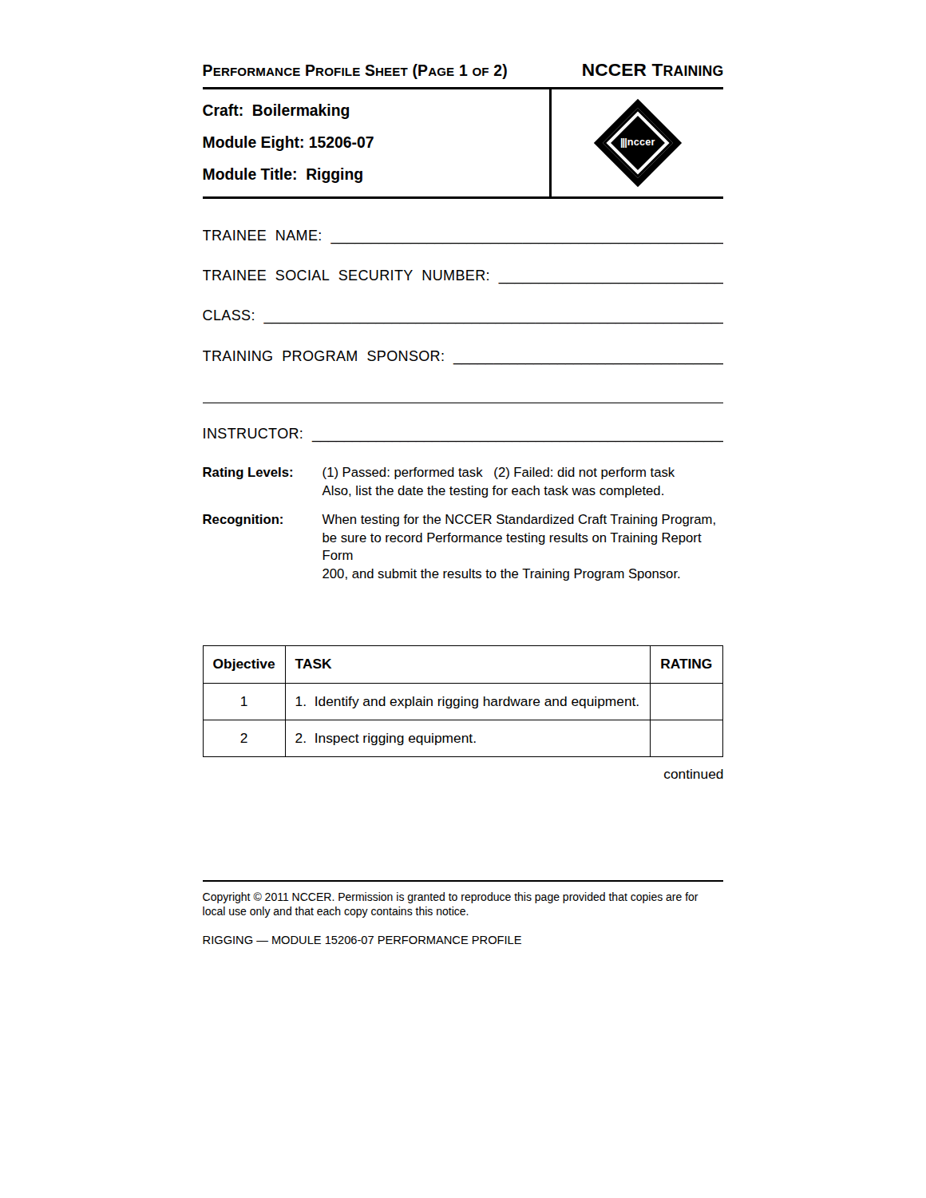PERFORMANCE PROFILE SHEET (PAGE 1 OF 2)
NCCER TRAINING
Craft: Boilermaking
Module Eight: 15206-07
Module Title: Rigging
|||nccer
TRAINEE NAME: _______________________________________________________________
TRAINEE SOCIAL SECURITY NUMBER: _____________________________________
CLASS: _____________________________________________________________________
TRAINING PROGRAM SPONSOR: _______________________________________________
INSTRUCTOR: _______________________________________________________________
Rating Levels:
(1) Passed: performed task (2) Failed: did not perform task
Also, list the date the testing for each task was completed.
Recognition:
When testing for the NCCER Standardized Craft Training Program,
be sure to record Performance testing results on Training Report Form
200, and submit the results to the Training Program Sponsor.
| Objective | TASK | RATING |
| --- | --- | --- |
| 1 | 1. Identify and explain rigging hardware and equipment. | |
| 2 | 2. Inspect rigging equipment. | |
continued
Copyright © 2011 NCCER. Permission is granted to reproduce this page provided that copies are for local use only and that each copy contains this notice.
RIGGING — MODULE 15206-07 PERFORMANCE PROFILE